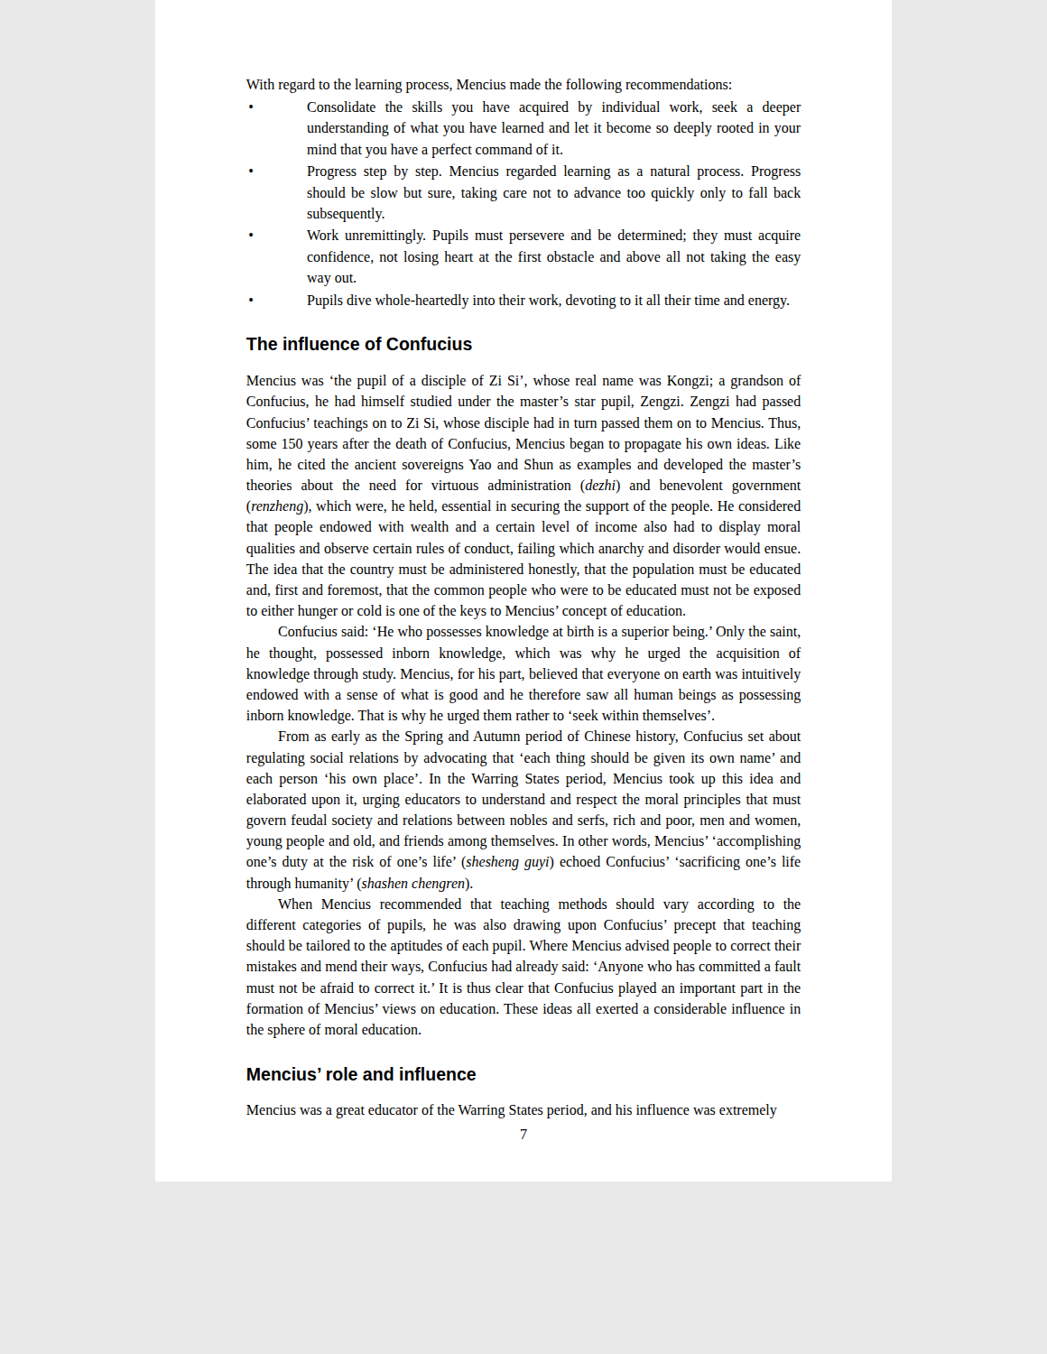With regard to the learning process, Mencius made the following recommendations:
Consolidate the skills you have acquired by individual work, seek a deeper understanding of what you have learned and let it become so deeply rooted in your mind that you have a perfect command of it.
Progress step by step. Mencius regarded learning as a natural process. Progress should be slow but sure, taking care not to advance too quickly only to fall back subsequently.
Work unremittingly. Pupils must persevere and be determined; they must acquire confidence, not losing heart at the first obstacle and above all not taking the easy way out.
Pupils dive whole-heartedly into their work, devoting to it all their time and energy.
The influence of Confucius
Mencius was ‘the pupil of a disciple of Zi Si’, whose real name was Kongzi; a grandson of Confucius, he had himself studied under the master’s star pupil, Zengzi. Zengzi had passed Confucius’ teachings on to Zi Si, whose disciple had in turn passed them on to Mencius. Thus, some 150 years after the death of Confucius, Mencius began to propagate his own ideas. Like him, he cited the ancient sovereigns Yao and Shun as examples and developed the master’s theories about the need for virtuous administration (dezhi) and benevolent government (renzheng), which were, he held, essential in securing the support of the people. He considered that people endowed with wealth and a certain level of income also had to display moral qualities and observe certain rules of conduct, failing which anarchy and disorder would ensue. The idea that the country must be administered honestly, that the population must be educated and, first and foremost, that the common people who were to be educated must not be exposed to either hunger or cold is one of the keys to Mencius’ concept of education.
Confucius said: ‘He who possesses knowledge at birth is a superior being.’ Only the saint, he thought, possessed inborn knowledge, which was why he urged the acquisition of knowledge through study. Mencius, for his part, believed that everyone on earth was intuitively endowed with a sense of what is good and he therefore saw all human beings as possessing inborn knowledge. That is why he urged them rather to ‘seek within themselves’.
From as early as the Spring and Autumn period of Chinese history, Confucius set about regulating social relations by advocating that ‘each thing should be given its own name’ and each person ‘his own place’. In the Warring States period, Mencius took up this idea and elaborated upon it, urging educators to understand and respect the moral principles that must govern feudal society and relations between nobles and serfs, rich and poor, men and women, young people and old, and friends among themselves. In other words, Mencius’ ‘accomplishing one’s duty at the risk of one’s life’ (shesheng guyi) echoed Confucius’ ‘sacrificing one’s life through humanity’ (shashen chengren).
When Mencius recommended that teaching methods should vary according to the different categories of pupils, he was also drawing upon Confucius’ precept that teaching should be tailored to the aptitudes of each pupil. Where Mencius advised people to correct their mistakes and mend their ways, Confucius had already said: ‘Anyone who has committed a fault must not be afraid to correct it.’ It is thus clear that Confucius played an important part in the formation of Mencius’ views on education. These ideas all exerted a considerable influence in the sphere of moral education.
Mencius’ role and influence
Mencius was a great educator of the Warring States period, and his influence was extremely
7